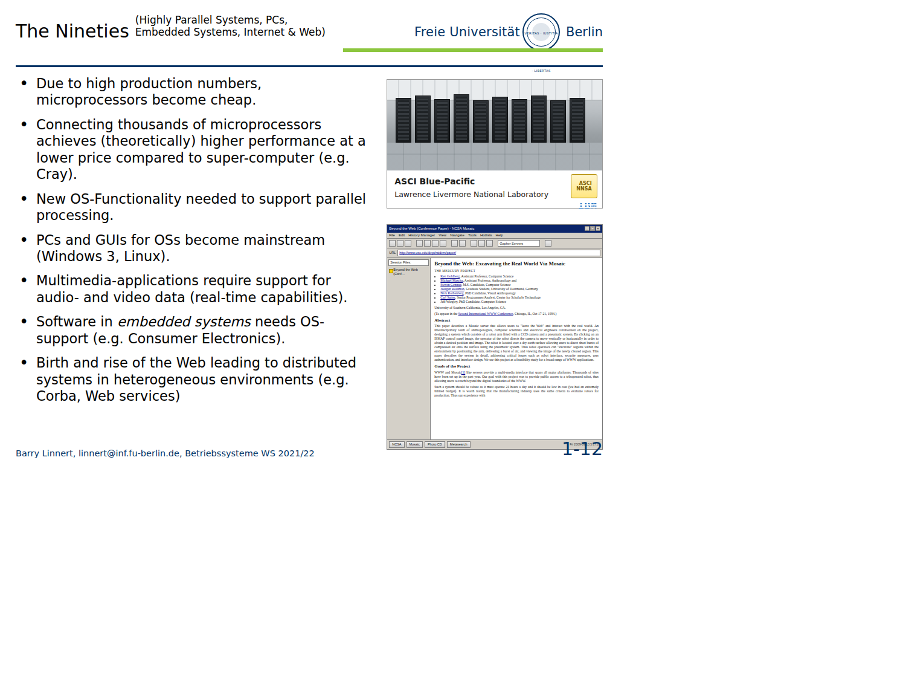The Nineties
(Highly Parallel Systems, PCs,
Embedded Systems, Internet & Web)
Freie Universität VERITAS · IUSTITIA · LIBERTAS Berlin
Due to high production numbers, microprocessors become cheap.
Connecting thousands of microprocessors achieves (theoretically) higher performance at a lower price compared to super-computer (e.g. Cray).
New OS-Functionality needed to support parallel processing.
PCs and GUIs for OSs become mainstream (Windows 3, Linux).
Multimedia-applications require support for audio- and video data (real-time capabilities).
Software in embedded systems needs OS-support (e.g. Consumer Electronics).
Birth and rise of the Web leading to distributed systems in heterogeneous environments (e.g. Corba, Web services)
ASCI Blue-Pacific
Lawrence Livermore National Laboratory
ASCI
NNSA
IBM
Beyond the Web (Conference Paper) - NCSA Mosaic _□×
File Edit History Manager View Navigate Tools Hotlists Help
Gopher Servers
URL http://www.usc.edu/dept/raiders/paper/
Session Files:
Beyond the Web (Conf…
Beyond the Web: Excavating the Real World Via Mosaic
THE MERCURY PROJECT
Ken Goldberg, Assistant Professor, Computer Science
Michael Mascha, Assistant Professor, Anthropology and
Steven Gentner, M.S. Candidate, Computer Science
Juergen Rossman, Graduate Student, University of Dortmund, Germany
Nick Rothenberg, PhD Candidate, Visual Anthropology
Carl Sutter, Senior Programmer/Analyst, Center for Scholarly Technology
Jeff Wiegley, PhD Candidate, Computer Science
University of Southern California, Los Angeles, CA.
(To appear in the Second International WWW Conference, Chicago, IL, Oct 17-21, 1994.)
Abstract
This paper describes a Mosaic server that allows users to "leave the Web" and interact with the real world. An interdisciplinary team of anthropologists, computer scientists and electrical engineers collaborated on the project, designing a system which consists of a robot arm fitted with a CCD camera and a pneumatic system. By clicking on an ISMAP control panel image, the operator of the robot directs the camera to move vertically or horizontally in order to obtain a desired position and image. The robot is located over a dry-earth surface allowing users to direct short bursts of compressed air onto the surface using the pneumatic system. Thus robot operators can "excavate" regions within the environment by positioning the arm, delivering a burst of air, and viewing the image of the newly cleared region. This paper describes the system in detail, addressing critical issues such as robot interface, security measures, user authentication, and interface design. We see this project as a feasibility study for a broad range of WWW applications.
Goals of the Project
WWW and Mosaic[1] like servers provide a multi-media interface that spans all major platforms. Thousands of sites have been set up in the past year. Our goal with this project was to provide public access to a teleoperated robot, thus allowing users to reach beyond the digital boundaries of the WWW.
Such a system should be robust as it must operate 24 hours a day and it should be low in cost (we had an extremely limited budget). It is worth noting that the manufacturing industry uses the same criteria to evaluate robots for production. Thus our experience with
NCSA Mosaic Photo CD Metasearch Fri 2009-09-13 5:17:27
Barry Linnert, linnert@inf.fu-berlin.de, Betriebssysteme WS 2021/22
1-12